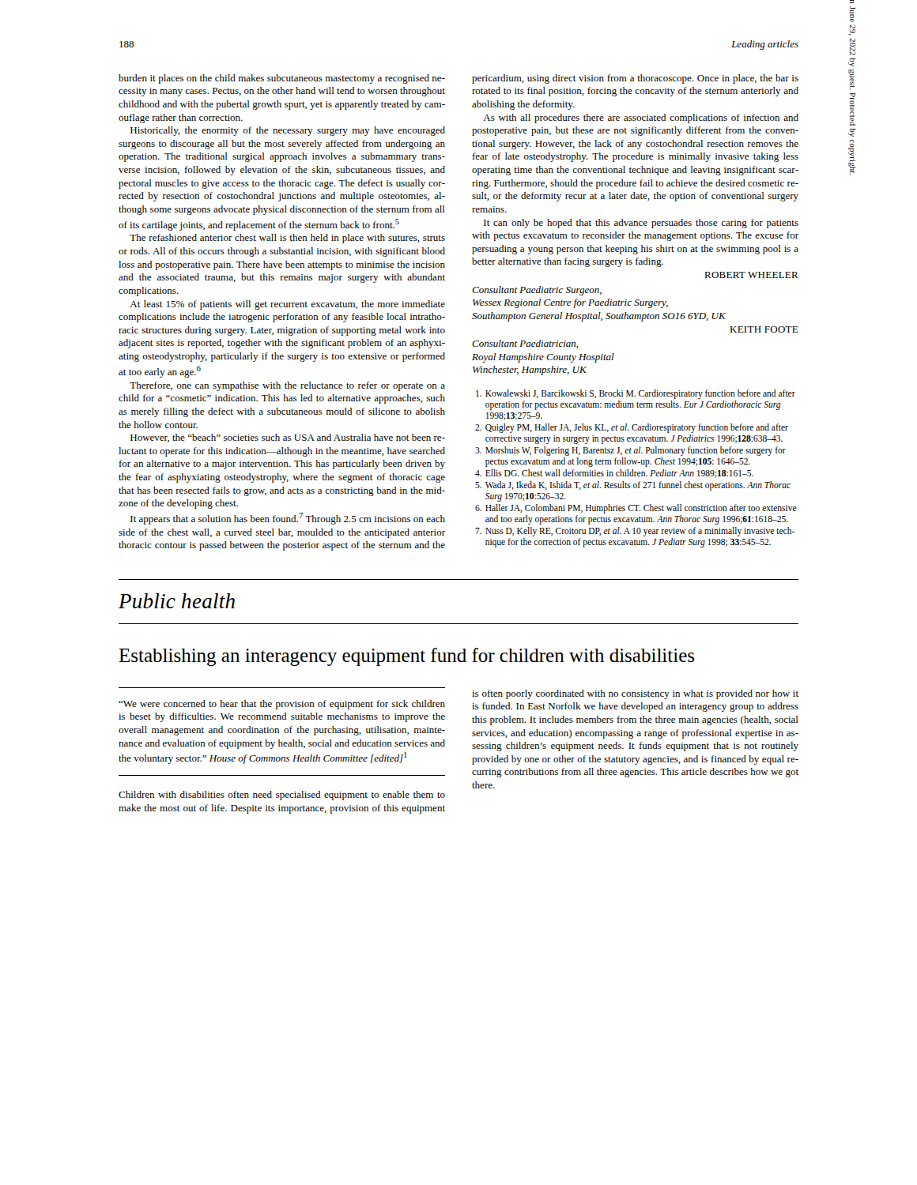188 Leading articles
Arch Dis Child: first published as 10.1136/adc.82.3.188 on 1 March 2000. Downloaded from http://adc.bmj.com/ on June 29, 2022 by guest. Protected by copyright.
burden it places on the child makes subcutaneous mastectomy a recognised necessity in many cases. Pectus, on the other hand will tend to worsen throughout childhood and with the pubertal growth spurt, yet is apparently treated by camouflage rather than correction.
Historically, the enormity of the necessary surgery may have encouraged surgeons to discourage all but the most severely affected from undergoing an operation. The traditional surgical approach involves a submammary transverse incision, followed by elevation of the skin, subcutaneous tissues, and pectoral muscles to give access to the thoracic cage. The defect is usually corrected by resection of costochondral junctions and multiple osteotomies, although some surgeons advocate physical disconnection of the sternum from all of its cartilage joints, and replacement of the sternum back to front.5
The refashioned anterior chest wall is then held in place with sutures, struts or rods. All of this occurs through a substantial incision, with significant blood loss and postoperative pain. There have been attempts to minimise the incision and the associated trauma, but this remains major surgery with abundant complications.
At least 15% of patients will get recurrent excavatum, the more immediate complications include the iatrogenic perforation of any feasible local intrathoracic structures during surgery. Later, migration of supporting metal work into adjacent sites is reported, together with the significant problem of an asphyxiating osteodystrophy, particularly if the surgery is too extensive or performed at too early an age.6
Therefore, one can sympathise with the reluctance to refer or operate on a child for a “cosmetic” indication. This has led to alternative approaches, such as merely filling the defect with a subcutaneous mould of silicone to abolish the hollow contour.
However, the “beach” societies such as USA and Australia have not been reluctant to operate for this indication—although in the meantime, have searched for an alternative to a major intervention. This has particularly been driven by the fear of asphyxiating osteodystrophy, where the segment of thoracic cage that has been resected fails to grow, and acts as a constricting band in the mid-zone of the developing chest.
It appears that a solution has been found.7 Through 2.5 cm incisions on each side of the chest wall, a curved steel bar, moulded to the anticipated anterior thoracic contour is passed between the posterior aspect of the sternum and the pericardium, using direct vision from a thoracoscope. Once in place, the bar is rotated to its final position, forcing the concavity of the sternum anteriorly and abolishing the deformity.
As with all procedures there are associated complications of infection and postoperative pain, but these are not significantly different from the conventional surgery. However, the lack of any costochondral resection removes the fear of late osteodystrophy. The procedure is minimally invasive taking less operating time than the conventional technique and leaving insignificant scarring. Furthermore, should the procedure fail to achieve the desired cosmetic result, or the deformity recur at a later date, the option of conventional surgery remains.
It can only be hoped that this advance persuades those caring for patients with pectus excavatum to reconsider the management options. The excuse for persuading a young person that keeping his shirt on at the swimming pool is a better alternative than facing surgery is fading.
ROBERT WHEELER
Consultant Paediatric Surgeon,
Wessex Regional Centre for Paediatric Surgery,
Southampton General Hospital, Southampton SO16 6YD, UK
KEITH FOOTE
Consultant Paediatrician,
Royal Hampshire County Hospital
Winchester, Hampshire, UK
Kowalewski J, Barcikowski S, Brocki M. Cardiorespiratory function before and after operation for pectus excavatum: medium term results. Eur J Cardiothoracic Surg 1998;13:275–9.
Quigley PM, Haller JA, Jelus KL, et al. Cardiorespiratory function before and after corrective surgery in surgery in pectus excavatum. J Pediatrics 1996;128:638–43.
Morshuis W, Folgering H, Barentsz J, et al. Pulmonary function before surgery for pectus excavatum and at long term follow-up. Chest 1994;105: 1646–52.
Ellis DG. Chest wall deformities in children. Pediatr Ann 1989;18:161–5.
Wada J, Ikeda K, Ishida T, et al. Results of 271 funnel chest operations. Ann Thorac Surg 1970;10:526–32.
Haller JA, Colombani PM, Humphries CT. Chest wall constriction after too extensive and too early operations for pectus excavatum. Ann Thorac Surg 1996;61:1618–25.
Nuss D, Kelly RE, Croitoru DP, et al. A 10 year review of a minimally invasive technique for the correction of pectus excavatum. J Pediatr Surg 1998; 33:545–52.
Public health
Establishing an interagency equipment fund for children with disabilities
“We were concerned to hear that the provision of equipment for sick children is beset by difficulties. We recommend suitable mechanisms to improve the overall management and coordination of the purchasing, utilisation, maintenance and evaluation of equipment by health, social and education services and the voluntary sector.” House of Commons Health Committee [edited]1
Children with disabilities often need specialised equipment to enable them to make the most out of life. Despite its importance, provision of this equipment is often poorly coordinated with no consistency in what is provided nor how it is funded. In East Norfolk we have developed an interagency group to address this problem. It includes members from the three main agencies (health, social services, and education) encompassing a range of professional expertise in assessing children’s equipment needs. It funds equipment that is not routinely provided by one or other of the statutory agencies, and is financed by equal recurring contributions from all three agencies. This article describes how we got there.